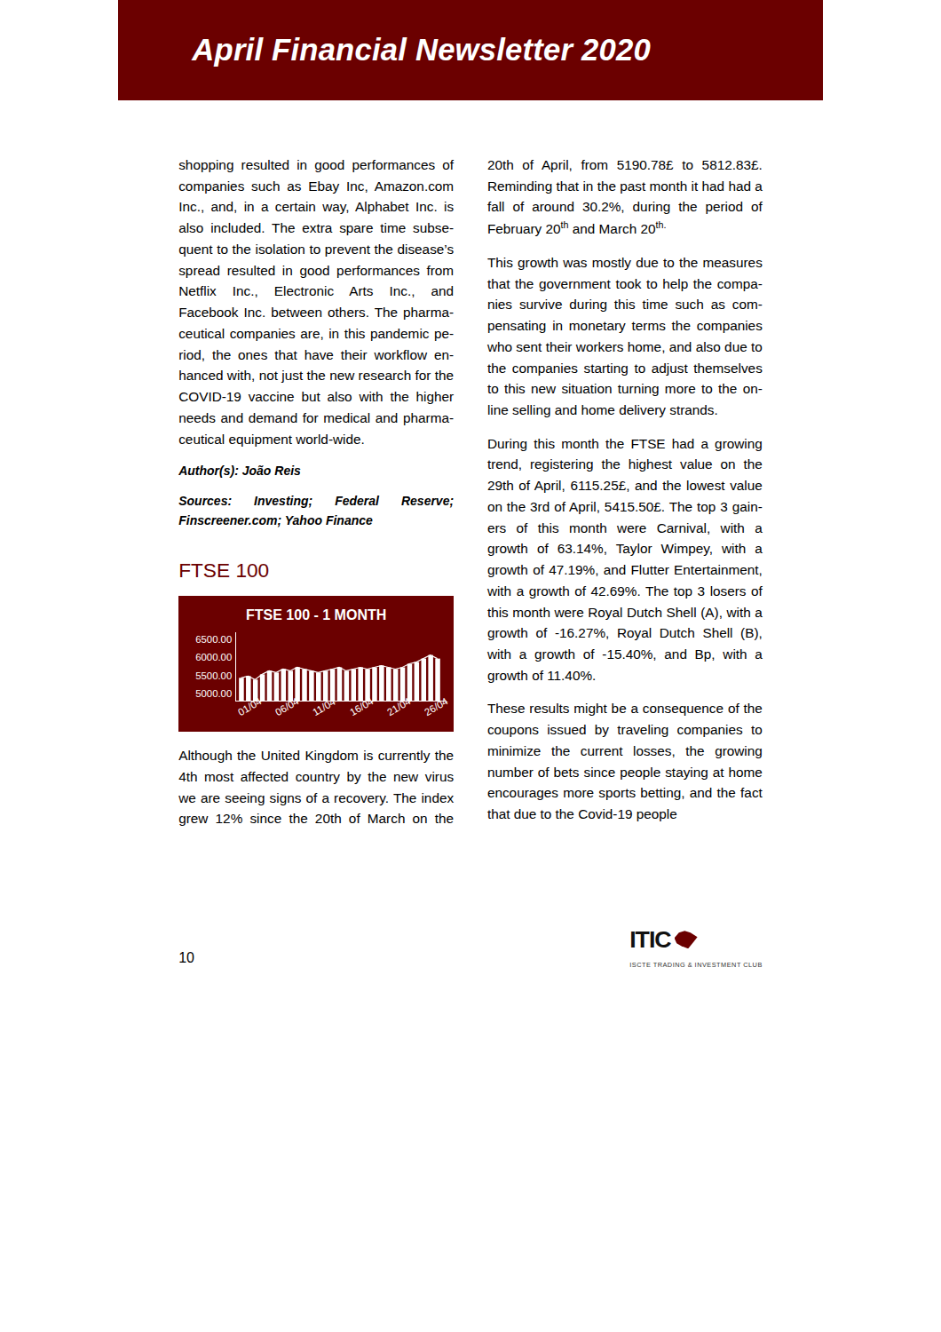April Financial Newsletter 2020
shopping resulted in good performances of companies such as Ebay Inc, Amazon.com Inc., and, in a certain way, Alphabet Inc. is also included. The extra spare time subsequent to the isolation to prevent the disease’s spread resulted in good performances from Netflix Inc., Electronic Arts Inc., and Facebook Inc. between others. The pharmaceutical companies are, in this pandemic period, the ones that have their workflow enhanced with, not just the new research for the COVID-19 vaccine but also with the higher needs and demand for medical and pharmaceutical equipment world-wide.
Author(s): João Reis
Sources: Investing; Federal Reserve; Finscreener.com; Yahoo Finance
FTSE 100
FTSE 100 - 1 MONTH
6500.00
6000.00
5500.00
5000.00
01/0406/0411/0416/0421/0426/04
Although the United Kingdom is currently the 4th most affected country by the new virus we are seeing signs of a recovery. The index grew 12% since the 20th of March on the 20th of April, from 5190.78£ to 5812.83£. Reminding that in the past month it had had a fall of around 30.2%, during the period of February 20th and March 20th.
This growth was mostly due to the measures that the government took to help the companies survive during this time such as compensating in monetary terms the companies who sent their workers home, and also due to the companies starting to adjust themselves to this new situation turning more to the online selling and home delivery strands.
During this month the FTSE had a growing trend, registering the highest value on the 29th of April, 6115.25£, and the lowest value on the 3rd of April, 5415.50£. The top 3 gainers of this month were Carnival, with a growth of 63.14%, Taylor Wimpey, with a growth of 47.19%, and Flutter Entertainment, with a growth of 42.69%. The top 3 losers of this month were Royal Dutch Shell (A), with a growth of -16.27%, Royal Dutch Shell (B), with a growth of -15.40%, and Bp, with a growth of 11.40%.
These results might be a consequence of the coupons issued by traveling companies to minimize the current losses, the growing number of bets since people staying at home encourages more sports betting, and the fact that due to the Covid-19 people
10
ITIC
ISCTE TRADING & INVESTMENT CLUB